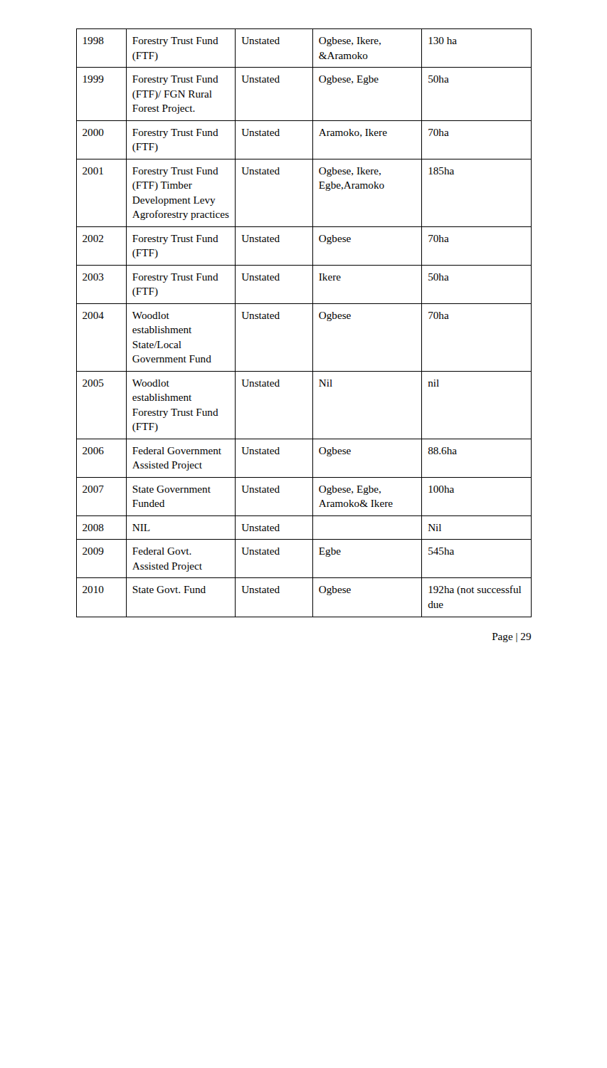| 1998 | Forestry Trust Fund (FTF) | Unstated | Ogbese, Ikere, &Aramoko | 130 ha |
| 1999 | Forestry Trust Fund (FTF)/ FGN Rural Forest Project. | Unstated | Ogbese, Egbe | 50ha |
| 2000 | Forestry Trust Fund (FTF) | Unstated | Aramoko, Ikere | 70ha |
| 2001 | Forestry Trust Fund (FTF) Timber Development Levy Agroforestry practices | Unstated | Ogbese, Ikere, Egbe,Aramoko | 185ha |
| 2002 | Forestry Trust Fund (FTF) | Unstated | Ogbese | 70ha |
| 2003 | Forestry Trust Fund (FTF) | Unstated | Ikere | 50ha |
| 2004 | Woodlot establishment State/Local Government Fund | Unstated | Ogbese | 70ha |
| 2005 | Woodlot establishment Forestry Trust Fund (FTF) | Unstated | Nil | nil |
| 2006 | Federal Government Assisted Project | Unstated | Ogbese | 88.6ha |
| 2007 | State Government Funded | Unstated | Ogbese, Egbe, Aramoko& Ikere | 100ha |
| 2008 | NIL | Unstated | | Nil |
| 2009 | Federal Govt. Assisted Project | Unstated | Egbe | 545ha |
| 2010 | State Govt. Fund | Unstated | Ogbese | 192ha (not successful due |
Page | 29